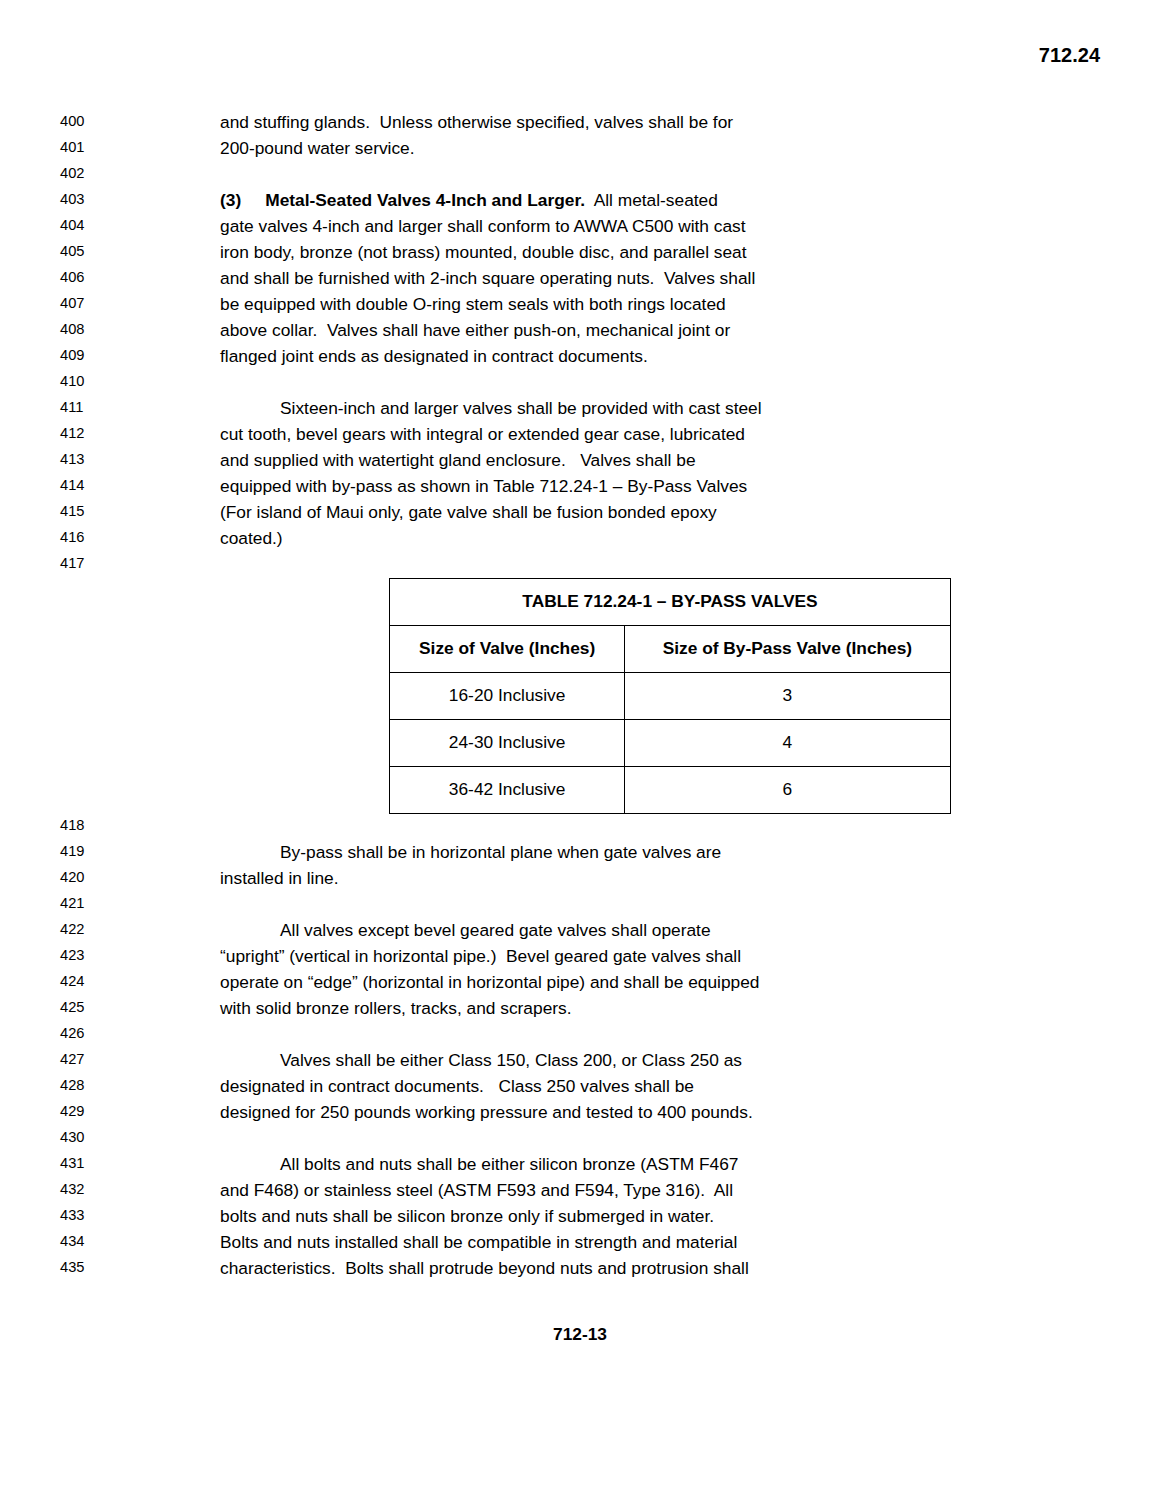712.24
400
and stuffing glands. Unless otherwise specified, valves shall be for
401
200-pound water service.
402
403
(3) Metal-Seated Valves 4-Inch and Larger. All metal-seated
404
gate valves 4-inch and larger shall conform to AWWA C500 with cast
405
iron body, bronze (not brass) mounted, double disc, and parallel seat
406
and shall be furnished with 2-inch square operating nuts. Valves shall
407
be equipped with double O-ring stem seals with both rings located
408
above collar. Valves shall have either push-on, mechanical joint or
409
flanged joint ends as designated in contract documents.
410
411
Sixteen-inch and larger valves shall be provided with cast steel
412
cut tooth, bevel gears with integral or extended gear case, lubricated
413
and supplied with watertight gland enclosure. Valves shall be
414
equipped with by-pass as shown in Table 712.24-1 – By-Pass Valves
415
(For island of Maui only, gate valve shall be fusion bonded epoxy
416
coated.)
417
TABLE 712.24-1 – BY-PASS VALVES
| Size of Valve (Inches) | Size of By-Pass Valve (Inches) |
| --- | --- |
| 16-20 Inclusive | 3 |
| 24-30 Inclusive | 4 |
| 36-42 Inclusive | 6 |
418
419
By-pass shall be in horizontal plane when gate valves are
420
installed in line.
421
422
All valves except bevel geared gate valves shall operate
423
“upright” (vertical in horizontal pipe.) Bevel geared gate valves shall
424
operate on “edge” (horizontal in horizontal pipe) and shall be equipped
425
with solid bronze rollers, tracks, and scrapers.
426
427
Valves shall be either Class 150, Class 200, or Class 250 as
428
designated in contract documents. Class 250 valves shall be
429
designed for 250 pounds working pressure and tested to 400 pounds.
430
431
All bolts and nuts shall be either silicon bronze (ASTM F467
432
and F468) or stainless steel (ASTM F593 and F594, Type 316). All
433
bolts and nuts shall be silicon bronze only if submerged in water.
434
Bolts and nuts installed shall be compatible in strength and material
435
characteristics. Bolts shall protrude beyond nuts and protrusion shall
712-13